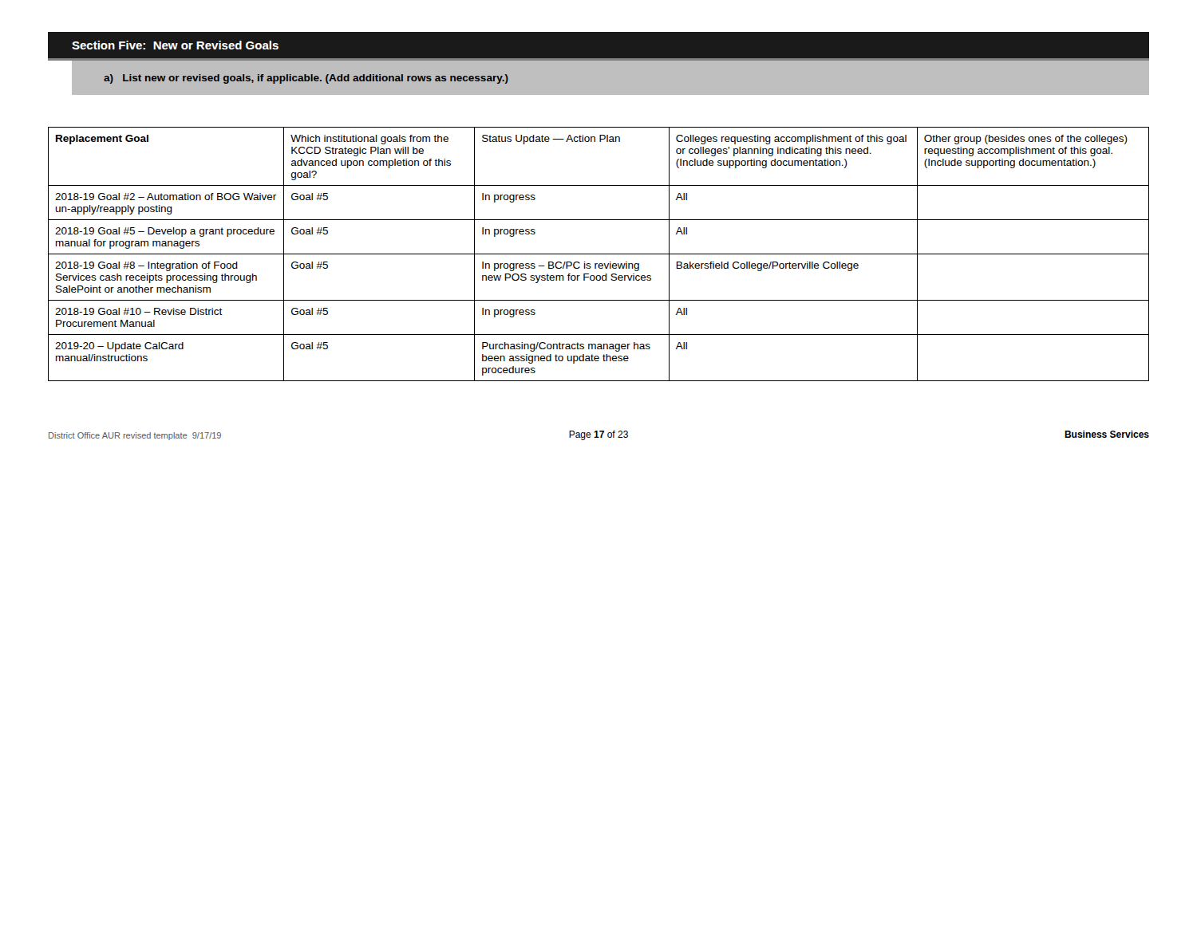Section Five: New or Revised Goals
a) List new or revised goals, if applicable. (Add additional rows as necessary.)
| Replacement Goal | Which institutional goals from the KCCD Strategic Plan will be advanced upon completion of this goal? | Status Update — Action Plan | Colleges requesting accomplishment of this goal or colleges' planning indicating this need. (Include supporting documentation.) | Other group (besides ones of the colleges) requesting accomplishment of this goal. (Include supporting documentation.) |
| --- | --- | --- | --- | --- |
| 2018-19 Goal #2 – Automation of BOG Waiver un-apply/reapply posting | Goal #5 | In progress | All | |
| 2018-19 Goal #5 – Develop a grant procedure manual for program managers | Goal #5 | In progress | All | |
| 2018-19 Goal #8 – Integration of Food Services cash receipts processing through SalePoint or another mechanism | Goal #5 | In progress – BC/PC is reviewing new POS system for Food Services | Bakersfield College/Porterville College | |
| 2018-19 Goal #10 – Revise District Procurement Manual | Goal #5 | In progress | All | |
| 2019-20 – Update CalCard manual/instructions | Goal #5 | Purchasing/Contracts manager has been assigned to update these procedures | All | |
District Office AUR revised template 9/17/19
Page 17 of 23
Business Services